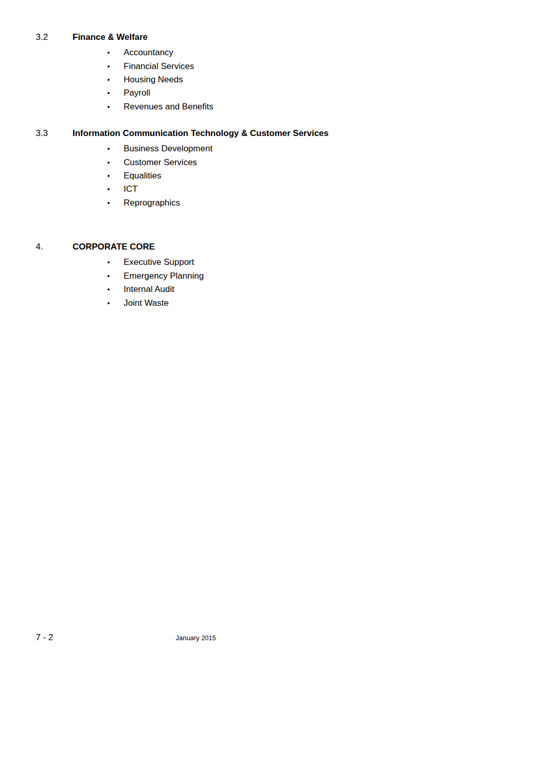3.2 Finance & Welfare
Accountancy
Financial Services
Housing Needs
Payroll
Revenues and Benefits
3.3 Information Communication Technology & Customer Services
Business Development
Customer Services
Equalities
ICT
Reprographics
4. CORPORATE CORE
Executive Support
Emergency Planning
Internal Audit
Joint Waste
7 - 2 January 2015